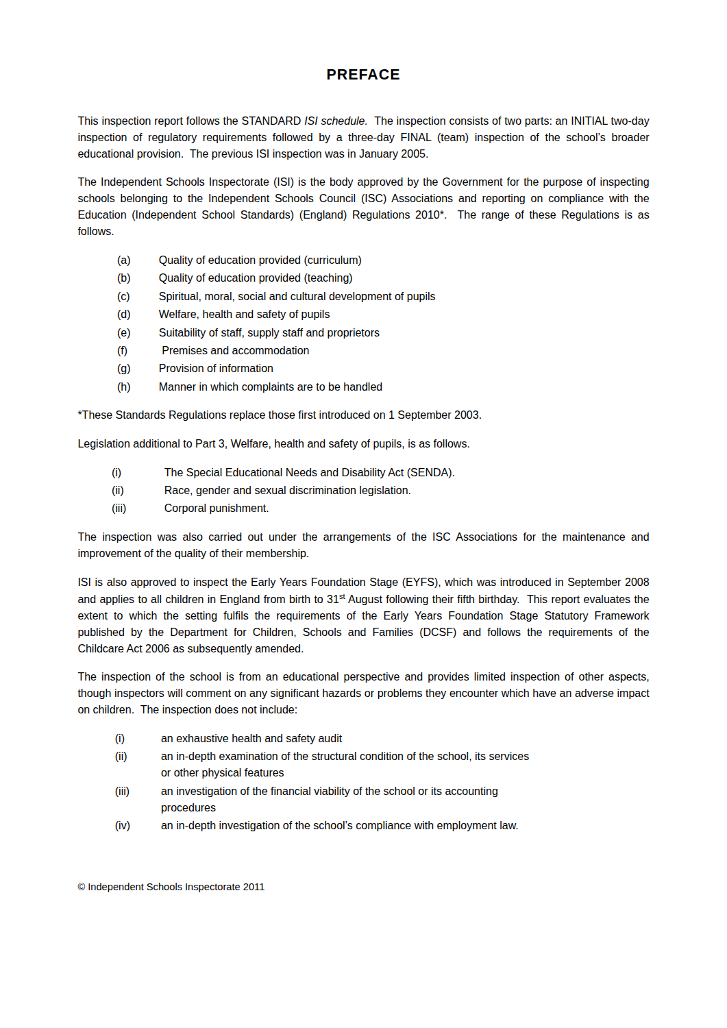PREFACE
This inspection report follows the STANDARD ISI schedule. The inspection consists of two parts: an INITIAL two-day inspection of regulatory requirements followed by a three-day FINAL (team) inspection of the school’s broader educational provision. The previous ISI inspection was in January 2005.
The Independent Schools Inspectorate (ISI) is the body approved by the Government for the purpose of inspecting schools belonging to the Independent Schools Council (ISC) Associations and reporting on compliance with the Education (Independent School Standards) (England) Regulations 2010*. The range of these Regulations is as follows.
(a) Quality of education provided (curriculum)
(b) Quality of education provided (teaching)
(c) Spiritual, moral, social and cultural development of pupils
(d) Welfare, health and safety of pupils
(e) Suitability of staff, supply staff and proprietors
(f) Premises and accommodation
(g) Provision of information
(h) Manner in which complaints are to be handled
*These Standards Regulations replace those first introduced on 1 September 2003.
Legislation additional to Part 3, Welfare, health and safety of pupils, is as follows.
(i) The Special Educational Needs and Disability Act (SENDA).
(ii) Race, gender and sexual discrimination legislation.
(iii) Corporal punishment.
The inspection was also carried out under the arrangements of the ISC Associations for the maintenance and improvement of the quality of their membership.
ISI is also approved to inspect the Early Years Foundation Stage (EYFS), which was introduced in September 2008 and applies to all children in England from birth to 31st August following their fifth birthday. This report evaluates the extent to which the setting fulfils the requirements of the Early Years Foundation Stage Statutory Framework published by the Department for Children, Schools and Families (DCSF) and follows the requirements of the Childcare Act 2006 as subsequently amended.
The inspection of the school is from an educational perspective and provides limited inspection of other aspects, though inspectors will comment on any significant hazards or problems they encounter which have an adverse impact on children. The inspection does not include:
(i) an exhaustive health and safety audit
(ii) an in-depth examination of the structural condition of the school, its servicesor other physical features
(iii) an investigation of the financial viability of the school or its accountingprocedures
(iv) an in-depth investigation of the school’s compliance with employment law.
© Independent Schools Inspectorate 2011